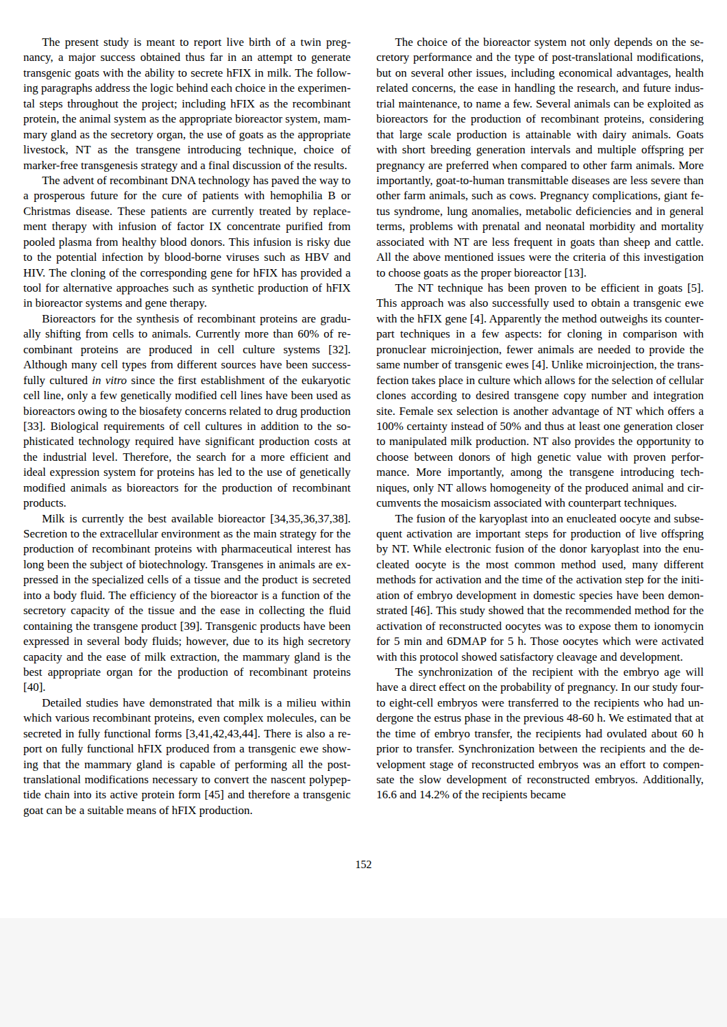The present study is meant to report live birth of a twin pregnancy, a major success obtained thus far in an attempt to generate transgenic goats with the ability to secrete hFIX in milk. The following paragraphs address the logic behind each choice in the experimental steps throughout the project; including hFIX as the recombinant protein, the animal system as the appropriate bioreactor system, mammary gland as the secretory organ, the use of goats as the appropriate livestock, NT as the transgene introducing technique, choice of marker-free transgenesis strategy and a final discussion of the results.
The advent of recombinant DNA technology has paved the way to a prosperous future for the cure of patients with hemophilia B or Christmas disease. These patients are currently treated by replacement therapy with infusion of factor IX concentrate purified from pooled plasma from healthy blood donors. This infusion is risky due to the potential infection by blood-borne viruses such as HBV and HIV. The cloning of the corresponding gene for hFIX has provided a tool for alternative approaches such as synthetic production of hFIX in bioreactor systems and gene therapy.
Bioreactors for the synthesis of recombinant proteins are gradually shifting from cells to animals. Currently more than 60% of recombinant proteins are produced in cell culture systems [32]. Although many cell types from different sources have been successfully cultured in vitro since the first establishment of the eukaryotic cell line, only a few genetically modified cell lines have been used as bioreactors owing to the biosafety concerns related to drug production [33]. Biological requirements of cell cultures in addition to the sophisticated technology required have significant production costs at the industrial level. Therefore, the search for a more efficient and ideal expression system for proteins has led to the use of genetically modified animals as bioreactors for the production of recombinant products.
Milk is currently the best available bioreactor [34,35,36,37,38]. Secretion to the extracellular environment as the main strategy for the production of recombinant proteins with pharmaceutical interest has long been the subject of biotechnology. Transgenes in animals are expressed in the specialized cells of a tissue and the product is secreted into a body fluid. The efficiency of the bioreactor is a function of the secretory capacity of the tissue and the ease in collecting the fluid containing the transgene product [39]. Transgenic products have been expressed in several body fluids; however, due to its high secretory capacity and the ease of milk extraction, the mammary gland is the best appropriate organ for the production of recombinant proteins [40].
Detailed studies have demonstrated that milk is a milieu within which various recombinant proteins, even complex molecules, can be secreted in fully functional forms [3,41,42,43,44]. There is also a report on fully functional hFIX produced from a transgenic ewe showing that the mammary gland is capable of performing all the post-translational modifications necessary to convert the nascent polypeptide chain into its active protein form [45] and therefore a transgenic goat can be a suitable means of hFIX production.
The choice of the bioreactor system not only depends on the secretory performance and the type of post-translational modifications, but on several other issues, including economical advantages, health related concerns, the ease in handling the research, and future industrial maintenance, to name a few. Several animals can be exploited as bioreactors for the production of recombinant proteins, considering that large scale production is attainable with dairy animals. Goats with short breeding generation intervals and multiple offspring per pregnancy are preferred when compared to other farm animals. More importantly, goat-to-human transmittable diseases are less severe than other farm animals, such as cows. Pregnancy complications, giant fetus syndrome, lung anomalies, metabolic deficiencies and in general terms, problems with prenatal and neonatal morbidity and mortality associated with NT are less frequent in goats than sheep and cattle. All the above mentioned issues were the criteria of this investigation to choose goats as the proper bioreactor [13].
The NT technique has been proven to be efficient in goats [5]. This approach was also successfully used to obtain a transgenic ewe with the hFIX gene [4]. Apparently the method outweighs its counterpart techniques in a few aspects: for cloning in comparison with pronuclear microinjection, fewer animals are needed to provide the same number of transgenic ewes [4]. Unlike microinjection, the transfection takes place in culture which allows for the selection of cellular clones according to desired transgene copy number and integration site. Female sex selection is another advantage of NT which offers a 100% certainty instead of 50% and thus at least one generation closer to manipulated milk production. NT also provides the opportunity to choose between donors of high genetic value with proven performance. More importantly, among the transgene introducing techniques, only NT allows homogeneity of the produced animal and circumvents the mosaicism associated with counterpart techniques.
The fusion of the karyoplast into an enucleated oocyte and subsequent activation are important steps for production of live offspring by NT. While electronic fusion of the donor karyoplast into the enucleated oocyte is the most common method used, many different methods for activation and the time of the activation step for the initiation of embryo development in domestic species have been demonstrated [46]. This study showed that the recommended method for the activation of reconstructed oocytes was to expose them to ionomycin for 5 min and 6DMAP for 5 h. Those oocytes which were activated with this protocol showed satisfactory cleavage and development.
The synchronization of the recipient with the embryo age will have a direct effect on the probability of pregnancy. In our study four- to eight-cell embryos were transferred to the recipients who had undergone the estrus phase in the previous 48-60 h. We estimated that at the time of embryo transfer, the recipients had ovulated about 60 h prior to transfer. Synchronization between the recipients and the development stage of reconstructed embryos was an effort to compensate the slow development of reconstructed embryos. Additionally, 16.6 and 14.2% of the recipients became
152